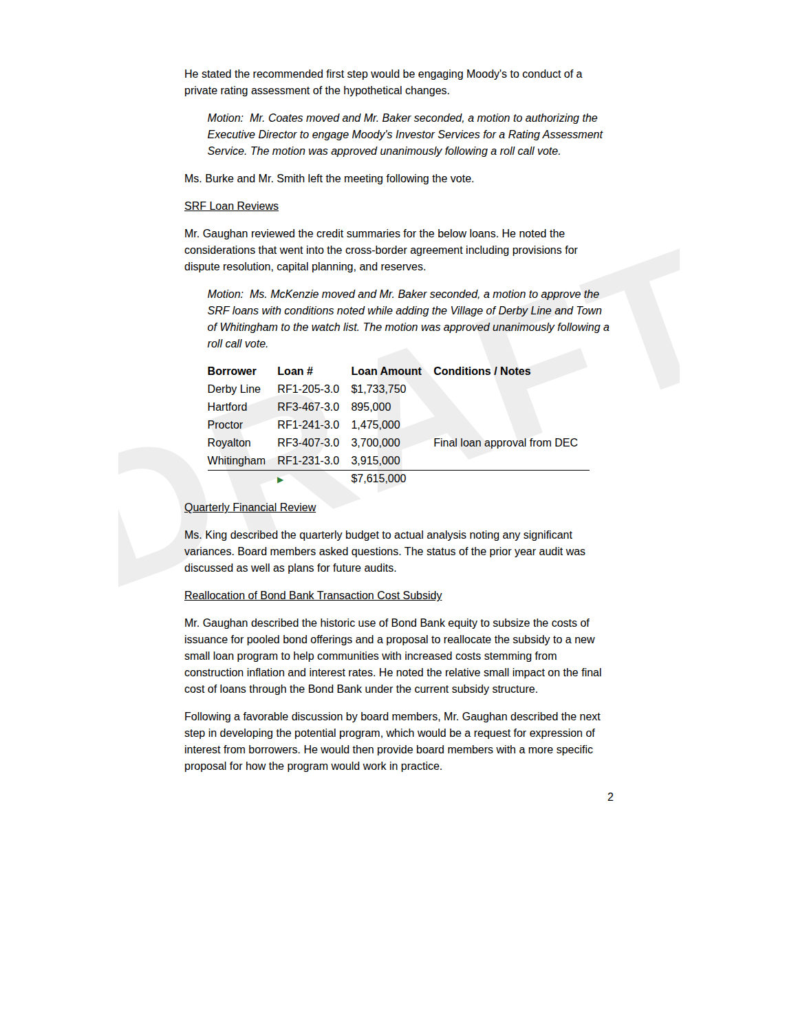DRAFT
He stated the recommended first step would be engaging Moody's to conduct of a private rating assessment of the hypothetical changes.
Motion: Mr. Coates moved and Mr. Baker seconded, a motion to authorizing the Executive Director to engage Moody's Investor Services for a Rating Assessment Service. The motion was approved unanimously following a roll call vote.
Ms. Burke and Mr. Smith left the meeting following the vote.
SRF Loan Reviews
Mr. Gaughan reviewed the credit summaries for the below loans. He noted the considerations that went into the cross-border agreement including provisions for dispute resolution, capital planning, and reserves.
Motion: Ms. McKenzie moved and Mr. Baker seconded, a motion to approve the SRF loans with conditions noted while adding the Village of Derby Line and Town of Whitingham to the watch list. The motion was approved unanimously following a roll call vote.
| Borrower | Loan # | Loan Amount | Conditions / Notes |
| --- | --- | --- | --- |
| Derby Line | RF1-205-3.0 | $1,733,750 | |
| Hartford | RF3-467-3.0 | 895,000 | |
| Proctor | RF1-241-3.0 | 1,475,000 | |
| Royalton | RF3-407-3.0 | 3,700,000 | Final loan approval from DEC |
| Whitingham | RF1-231-3.0 | 3,915,000 | |
| | ▶ | $7,615,000 | |
Quarterly Financial Review
Ms. King described the quarterly budget to actual analysis noting any significant variances. Board members asked questions. The status of the prior year audit was discussed as well as plans for future audits.
Reallocation of Bond Bank Transaction Cost Subsidy
Mr. Gaughan described the historic use of Bond Bank equity to subsize the costs of issuance for pooled bond offerings and a proposal to reallocate the subsidy to a new small loan program to help communities with increased costs stemming from construction inflation and interest rates. He noted the relative small impact on the final cost of loans through the Bond Bank under the current subsidy structure.
Following a favorable discussion by board members, Mr. Gaughan described the next step in developing the potential program, which would be a request for expression of interest from borrowers. He would then provide board members with a more specific proposal for how the program would work in practice.
2